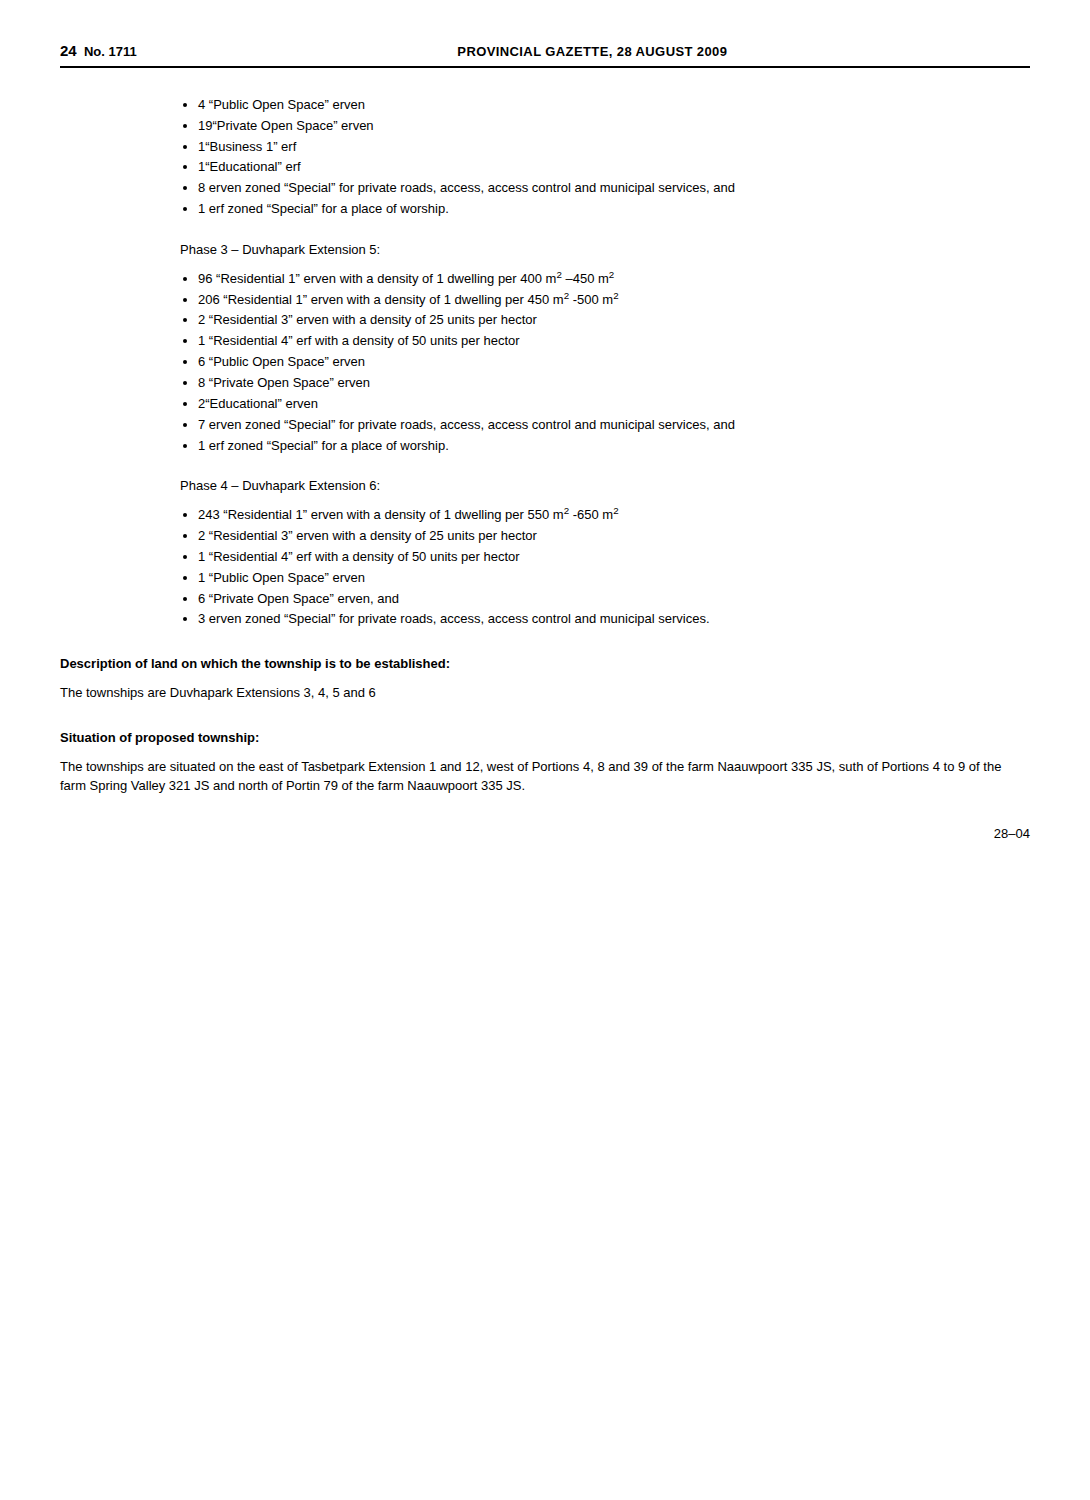24 No. 1711 PROVINCIAL GAZETTE, 28 AUGUST 2009
4 “Public Open Space” erven
19“Private Open Space” erven
1“Business 1” erf
1“Educational” erf
8 erven zoned “Special” for private roads, access, access control and municipal services, and
1 erf zoned “Special” for a place of worship.
Phase 3 – Duvhapark Extension 5:
96 “Residential 1” erven with a density of 1 dwelling per 400 m2 –450 m2
206 “Residential 1” erven with a density of 1 dwelling per 450 m2 -500 m2
2 “Residential 3” erven with a density of 25 units per hector
1 “Residential 4” erf with a density of 50 units per hector
6 “Public Open Space” erven
8 “Private Open Space” erven
2“Educational” erven
7 erven zoned “Special” for private roads, access, access control and municipal services, and
1 erf zoned “Special” for a place of worship.
Phase 4 – Duvhapark Extension 6:
243 “Residential 1” erven with a density of 1 dwelling per 550 m2 -650 m2
2 “Residential 3” erven with a density of 25 units per hector
1 “Residential 4” erf with a density of 50 units per hector
1 “Public Open Space” erven
6 “Private Open Space” erven, and
3 erven zoned “Special” for private roads, access, access control and municipal services.
Description of land on which the township is to be established:
The townships are Duvhapark Extensions 3, 4, 5 and 6
Situation of proposed township:
The townships are situated on the east of Tasbetpark Extension 1 and 12, west of Portions 4, 8 and 39 of the farm Naauwpoort 335 JS, suth of Portions 4 to 9 of the farm Spring Valley 321 JS and north of Portin 79 of the farm Naauwpoort 335 JS.
28–04